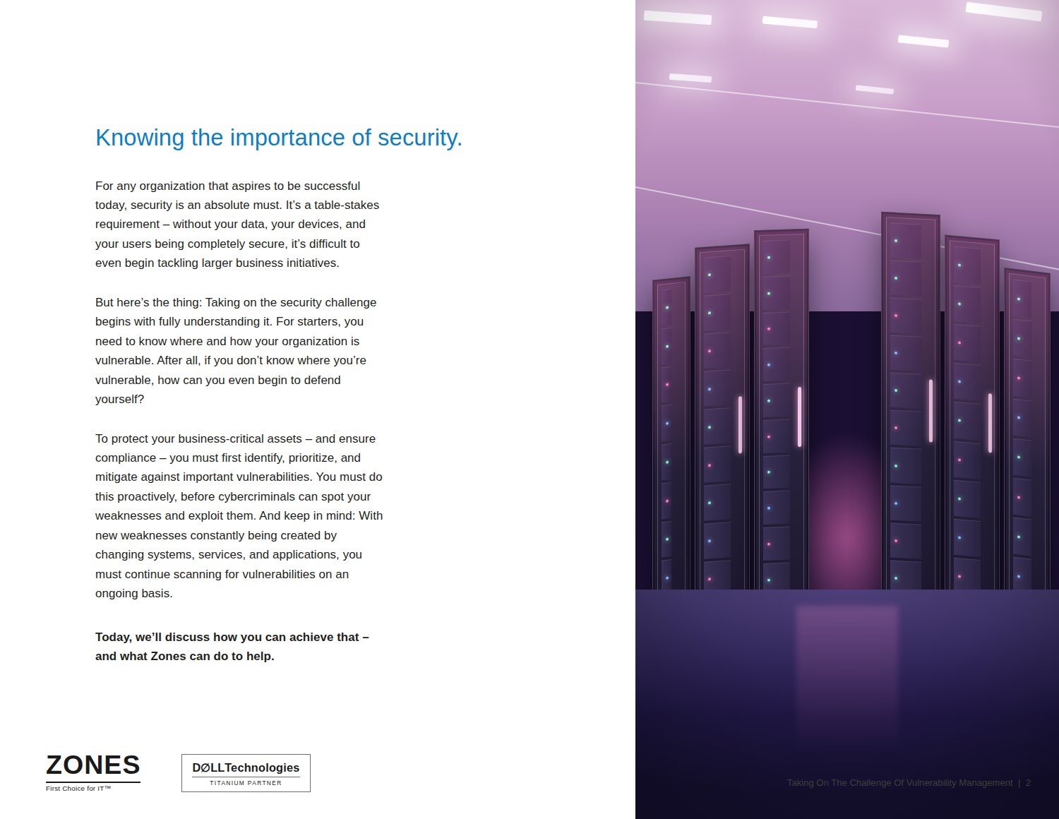Knowing the importance of security.
For any organization that aspires to be successful today, security is an absolute must. It’s a table-stakes requirement – without your data, your devices, and your users being completely secure, it’s difficult to even begin tackling larger business initiatives.
But here’s the thing: Taking on the security challenge begins with fully understanding it. For starters, you need to know where and how your organization is vulnerable. After all, if you don’t know where you’re vulnerable, how can you even begin to defend yourself?
To protect your business-critical assets – and ensure compliance – you must first identify, prioritize, and mitigate against important vulnerabilities. You must do this proactively, before cybercriminals can spot your weaknesses and exploit them. And keep in mind: With new weaknesses constantly being created by changing systems, services, and applications, you must continue scanning for vulnerabilities on an ongoing basis.
Today, we’ll discuss how you can achieve that – and what Zones can do to help.
ZONES First Choice for IT™
D∅LLTechnologies
TITANIUM PARTNER
Taking On The Challenge Of Vulnerability Management | 2